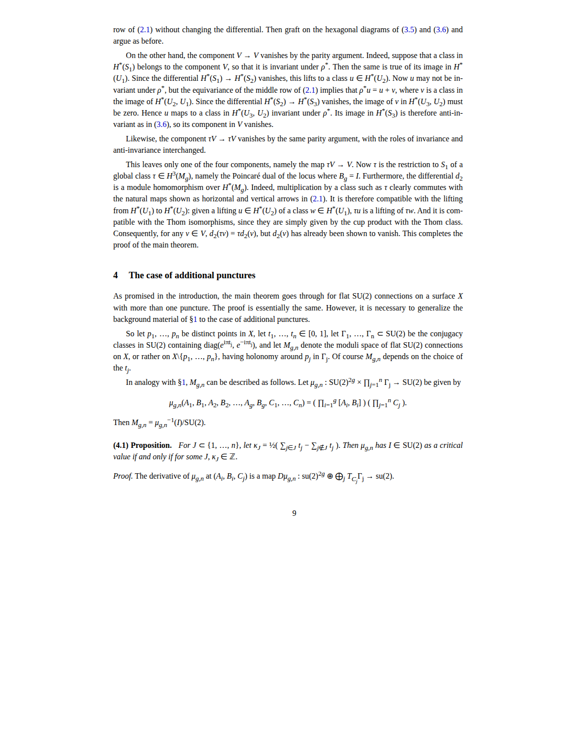row of (2.1) without changing the differential. Then graft on the hexagonal diagrams of (3.5) and (3.6) and argue as before.
On the other hand, the component V → V vanishes by the parity argument. Indeed, suppose that a class in H*(S1) belongs to the component V, so that it is invariant under ρ*. Then the same is true of its image in H*(U1). Since the differential H*(S1) → H*(S2) vanishes, this lifts to a class u ∈ H*(U2). Now u may not be invariant under ρ*, but the equivariance of the middle row of (2.1) implies that ρ*u = u + v, where v is a class in the image of H*(U2, U1). Since the differential H*(S2) → H*(S3) vanishes, the image of v in H*(U3, U2) must be zero. Hence u maps to a class in H*(U3, U2) invariant under ρ*. Its image in H*(S3) is therefore anti-invariant as in (3.6), so its component in V vanishes.
Likewise, the component τV → τV vanishes by the same parity argument, with the roles of invariance and anti-invariance interchanged.
This leaves only one of the four components, namely the map τV → V. Now τ is the restriction to S1 of a global class τ ∈ H3(Mg), namely the Poincaré dual of the locus where Bg = I. Furthermore, the differential d2 is a module homomorphism over H*(Mg). Indeed, multiplication by a class such as τ clearly commutes with the natural maps shown as horizontal and vertical arrows in (2.1). It is therefore compatible with the lifting from H*(U1) to H*(U2): given a lifting u ∈ H*(U2) of a class w ∈ H*(U1), τu is a lifting of τw. And it is compatible with the Thom isomorphisms, since they are simply given by the cup product with the Thom class. Consequently, for any v ∈ V, d2(τv) = τd2(v), but d2(v) has already been shown to vanish. This completes the proof of the main theorem.
4 The case of additional punctures
As promised in the introduction, the main theorem goes through for flat SU(2) connections on a surface X with more than one puncture. The proof is essentially the same. However, it is necessary to generalize the background material of §1 to the case of additional punctures.
So let p1, …, pn be distinct points in X, let t1, …, tn ∈ [0, 1], let Γ1, …, Γn ⊂ SU(2) be the conjugacy classes in SU(2) containing diag(eiπtj, e−iπtj), and let Mg,n denote the moduli space of flat SU(2) connections on X, or rather on X\{p1, …, pn}, having holonomy around pj in Γj. Of course Mg,n depends on the choice of the tj.
In analogy with §1, Mg,n can be described as follows. Let μg,n : SU(2)2g × ∏j=1n Γj → SU(2) be given by
μg,n(A1, B1, A2, B2, …, Ag, Bg, C1, …, Cn) = ( ∏i=1g [Ai, Bi] ) ( ∏j=1n Cj ).
Then Mg,n = μg,n−1(I)/SU(2).
(4.1) Proposition. For J ⊂ {1, …, n}, let κJ = ½( ∑j∈J tj − ∑j∉J tj ). Then μg,n has I ∈ SU(2) as a critical value if and only if for some J, κJ ∈ ℤ.
Proof. The derivative of μg,n at (Ai, Bi, Cj) is a map Dμg,n : su(2)2g ⊕ ⨁j TCj Γj → su(2).
9